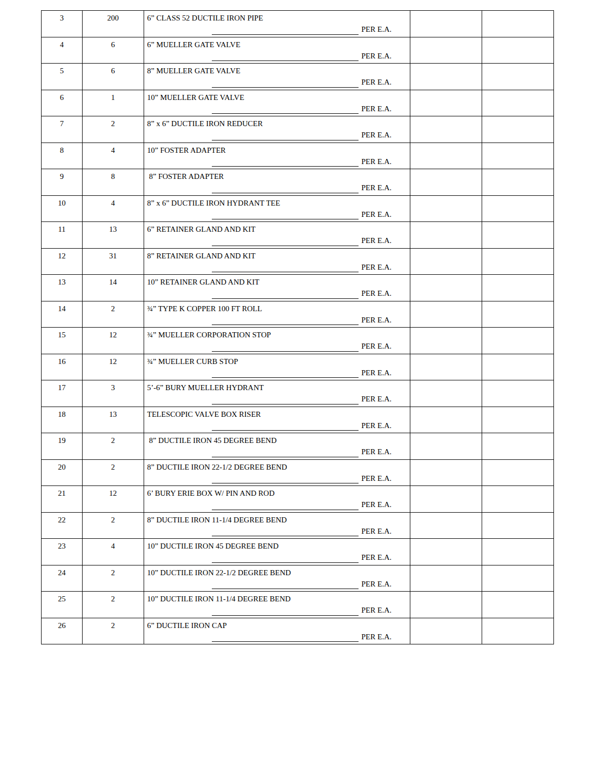| 3 | 200 | 6” CLASS 52 DUCTILE IRON PIPE PER E.A. | | |
| 4 | 6 | 6” MUELLER GATE VALVE PER E.A. | | |
| 5 | 6 | 8” MUELLER GATE VALVE PER E.A. | | |
| 6 | 1 | 10” MUELLER GATE VALVE PER E.A. | | |
| 7 | 2 | 8” x 6” DUCTILE IRON REDUCER PER E.A. | | |
| 8 | 4 | 10” FOSTER ADAPTER PER E.A. | | |
| 9 | 8 | 8” FOSTER ADAPTER PER E.A. | | |
| 10 | 4 | 8” x 6” DUCTILE IRON HYDRANT TEE PER E.A. | | |
| 11 | 13 | 6” RETAINER GLAND AND KIT PER E.A. | | |
| 12 | 31 | 8” RETAINER GLAND AND KIT PER E.A. | | |
| 13 | 14 | 10” RETAINER GLAND AND KIT PER E.A. | | |
| 14 | 2 | ¾” TYPE K COPPER 100 FT ROLL PER E.A. | | |
| 15 | 12 | ¾” MUELLER CORPORATION STOP PER E.A. | | |
| 16 | 12 | ¾” MUELLER CURB STOP PER E.A. | | |
| 17 | 3 | 5’-6” BURY MUELLER HYDRANT PER E.A. | | |
| 18 | 13 | TELESCOPIC VALVE BOX RISER PER E.A. | | |
| 19 | 2 | 8” DUCTILE IRON 45 DEGREE BEND PER E.A. | | |
| 20 | 2 | 8” DUCTILE IRON 22-1/2 DEGREE BEND PER E.A. | | |
| 21 | 12 | 6’ BURY ERIE BOX W/ PIN AND ROD PER E.A. | | |
| 22 | 2 | 8” DUCTILE IRON 11-1/4 DEGREE BEND PER E.A. | | |
| 23 | 4 | 10” DUCTILE IRON 45 DEGREE BEND PER E.A. | | |
| 24 | 2 | 10” DUCTILE IRON 22-1/2 DEGREE BEND PER E.A. | | |
| 25 | 2 | 10” DUCTILE IRON 11-1/4 DEGREE BEND PER E.A. | | |
| 26 | 2 | 6” DUCTILE IRON CAP PER E.A. | | |